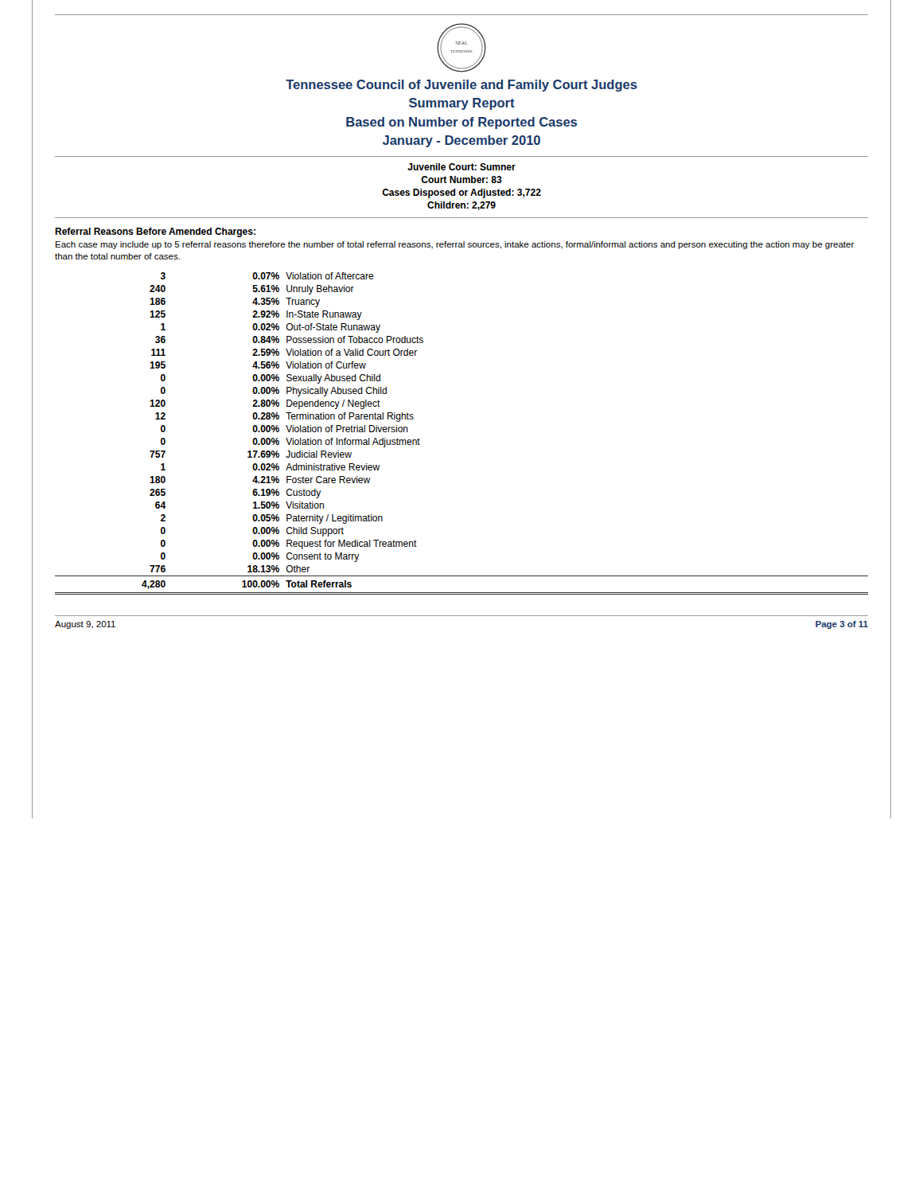Tennessee Council of Juvenile and Family Court Judges
Summary Report
Based on Number of Reported Cases
January - December 2010
Juvenile Court: Sumner
Court Number: 83
Cases Disposed or Adjusted: 3,722
Children: 2,279
Referral Reasons Before Amended Charges:
Each case may include up to 5 referral reasons therefore the number of total referral reasons, referral sources, intake actions, formal/informal actions and person executing the action may be greater than the total number of cases.
| 3 | 0.07% | Violation of Aftercare |
| 240 | 5.61% | Unruly Behavior |
| 186 | 4.35% | Truancy |
| 125 | 2.92% | In-State Runaway |
| 1 | 0.02% | Out-of-State Runaway |
| 36 | 0.84% | Possession of Tobacco Products |
| 111 | 2.59% | Violation of a Valid Court Order |
| 195 | 4.56% | Violation of Curfew |
| 0 | 0.00% | Sexually Abused Child |
| 0 | 0.00% | Physically Abused Child |
| 120 | 2.80% | Dependency / Neglect |
| 12 | 0.28% | Termination of Parental Rights |
| 0 | 0.00% | Violation of Pretrial Diversion |
| 0 | 0.00% | Violation of Informal Adjustment |
| 757 | 17.69% | Judicial Review |
| 1 | 0.02% | Administrative Review |
| 180 | 4.21% | Foster Care Review |
| 265 | 6.19% | Custody |
| 64 | 1.50% | Visitation |
| 2 | 0.05% | Paternity / Legitimation |
| 0 | 0.00% | Child Support |
| 0 | 0.00% | Request for Medical Treatment |
| 0 | 0.00% | Consent to Marry |
| 776 | 18.13% | Other |
| 4,280 | 100.00% | Total Referrals |
August 9, 2011
Page 3 of 11